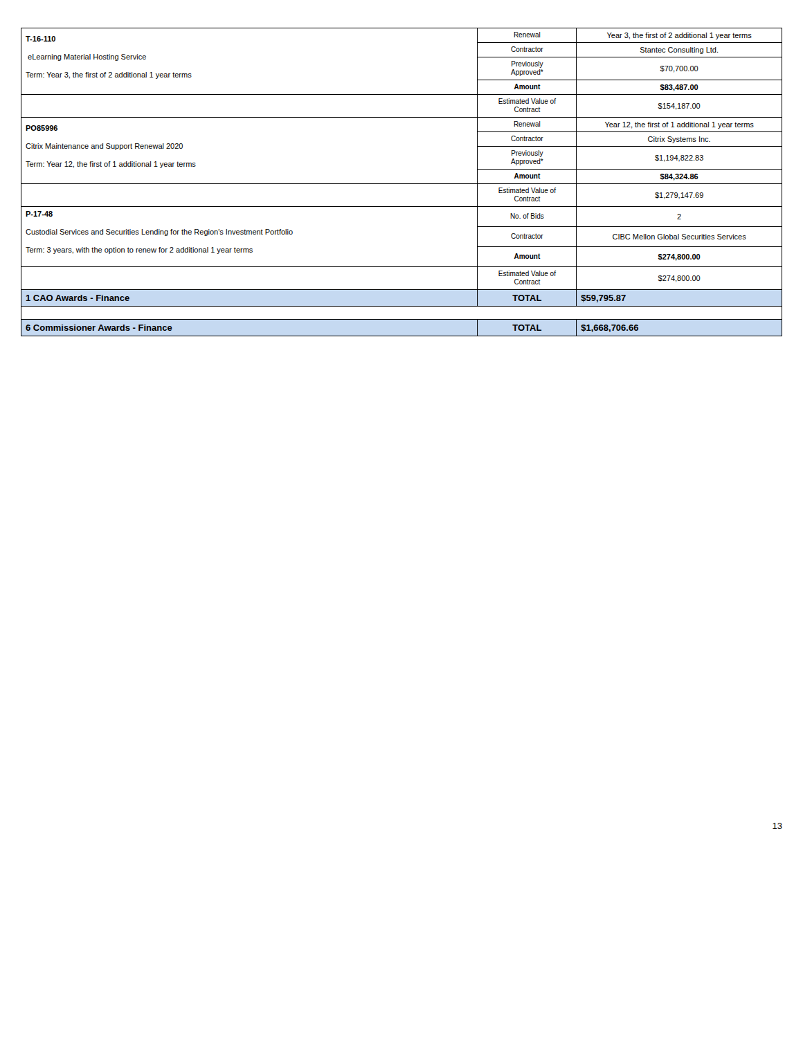| T-16-110 eLearning Material Hosting Service Term: Year 3, the first of 2 additional 1 year terms | Renewal | Year 3, the first of 2 additional 1 year terms |
| Contractor | Stantec Consulting Ltd. |
| Previously Approved* | $70,700.00 |
| Amount | $83,487.00 |
| | Estimated Value of Contract | $154,187.00 |
| PO85996 Citrix Maintenance and Support Renewal 2020 Term: Year 12, the first of 1 additional 1 year terms | Renewal | Year 12, the first of 1 additional 1 year terms |
| Contractor | Citrix Systems Inc. |
| Previously Approved* | $1,194,822.83 |
| Amount | $84,324.86 |
| | Estimated Value of Contract | $1,279,147.69 |
| P-17-48 Custodial Services and Securities Lending for the Region's Investment Portfolio Term: 3 years, with the option to renew for 2 additional 1 year terms | No. of Bids | 2 |
| Contractor | CIBC Mellon Global Securities Services |
| Amount | $274,800.00 |
| | Estimated Value of Contract | $274,800.00 |
| 1 CAO Awards - Finance | TOTAL | $59,795.87 |
| 6 Commissioner Awards - Finance | TOTAL | $1,668,706.66 |
13